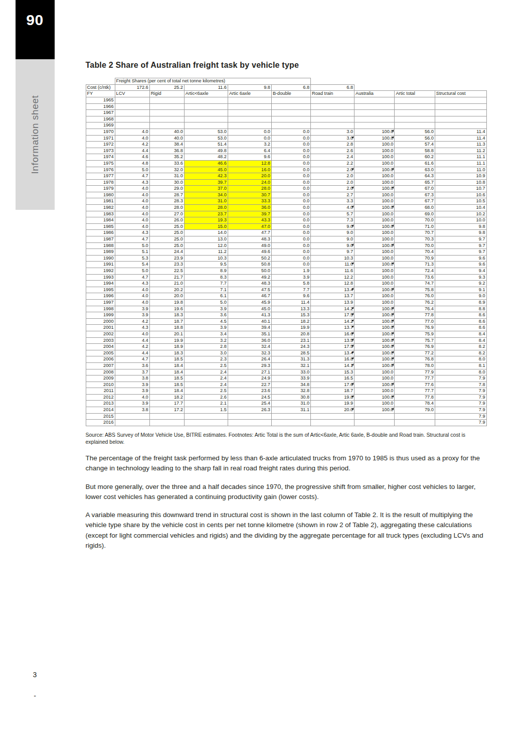90
Information sheet
3
-
Table 2 Share of Australian freight task by vehicle type
| | Freight Shares (per cent of total net tonne kilometres) | | | | |
| Cost (c/ntk) | 172.6 | 25.2 | 11.6 | 9.8 | 6.8 | 6.8 | | | |
| FY | LCV | Rigid | Artic<6axle | Artic 6axle | B-double | Road train | Australia | Artic total | Structural cost |
| 1965 | | | | | | | | | |
| 1966 | | | | | | | | | |
| 1967 | | | | | | | | | |
| 1968 | | | | | | | | | |
| 1969 | | | | | | | | | |
| 1970 | 4.0 | 40.0 | 53.0 | 0.0 | 0.0 | 3.0 | 100.0 | 56.0 | 11.4 |
| 1971 | 4.0 | 40.0 | 53.0 | 0.0 | 0.0 | 3.0 | 100.0 | 56.0 | 11.4 |
| 1972 | 4.2 | 38.4 | 51.4 | 3.2 | 0.0 | 2.8 | 100.0 | 57.4 | 11.3 |
| 1973 | 4.4 | 36.8 | 49.8 | 6.4 | 0.0 | 2.6 | 100.0 | 58.8 | 11.2 |
| 1974 | 4.6 | 35.2 | 48.2 | 9.6 | 0.0 | 2.4 | 100.0 | 60.2 | 11.1 |
| 1975 | 4.8 | 33.6 | 46.6 | 12.8 | 0.0 | 2.2 | 100.0 | 61.6 | 11.1 |
| 1976 | 5.0 | 32.0 | 45.0 | 16.0 | 0.0 | 2.0 | 100.0 | 63.0 | 11.0 |
| 1977 | 4.7 | 31.0 | 42.3 | 20.0 | 0.0 | 2.0 | 100.0 | 64.3 | 10.9 |
| 1978 | 4.3 | 30.0 | 39.7 | 24.0 | 0.0 | 2.0 | 100.0 | 65.7 | 10.8 |
| 1979 | 4.0 | 29.0 | 37.0 | 28.0 | 0.0 | 2.0 | 100.0 | 67.0 | 10.7 |
| 1980 | 4.0 | 28.7 | 34.0 | 30.7 | 0.0 | 2.7 | 100.0 | 67.3 | 10.6 |
| 1981 | 4.0 | 28.3 | 31.0 | 33.3 | 0.0 | 3.3 | 100.0 | 67.7 | 10.5 |
| 1982 | 4.0 | 28.0 | 28.0 | 36.0 | 0.0 | 4.0 | 100.0 | 68.0 | 10.4 |
| 1983 | 4.0 | 27.0 | 23.7 | 39.7 | 0.0 | 5.7 | 100.0 | 69.0 | 10.2 |
| 1984 | 4.0 | 26.0 | 19.3 | 43.3 | 0.0 | 7.3 | 100.0 | 70.0 | 10.0 |
| 1985 | 4.0 | 25.0 | 15.0 | 47.0 | 0.0 | 9.0 | 100.0 | 71.0 | 9.8 |
| 1986 | 4.3 | 25.0 | 14.0 | 47.7 | 0.0 | 9.0 | 100.0 | 70.7 | 9.8 |
| 1987 | 4.7 | 25.0 | 13.0 | 48.3 | 0.0 | 9.0 | 100.0 | 70.3 | 9.7 |
| 1988 | 5.0 | 25.0 | 12.0 | 49.0 | 0.0 | 9.0 | 100.0 | 70.0 | 9.7 |
| 1989 | 5.1 | 24.4 | 11.2 | 49.6 | 0.0 | 9.7 | 100.0 | 70.4 | 9.7 |
| 1990 | 5.3 | 23.9 | 10.3 | 50.2 | 0.0 | 10.3 | 100.0 | 70.9 | 9.6 |
| 1991 | 5.4 | 23.3 | 9.5 | 50.8 | 0.0 | 11.0 | 100.0 | 71.3 | 9.6 |
| 1992 | 5.0 | 22.5 | 8.9 | 50.0 | 1.9 | 11.6 | 100.0 | 72.4 | 9.4 |
| 1993 | 4.7 | 21.7 | 8.3 | 49.2 | 3.9 | 12.2 | 100.0 | 73.6 | 9.3 |
| 1994 | 4.3 | 21.0 | 7.7 | 48.3 | 5.8 | 12.8 | 100.0 | 74.7 | 9.2 |
| 1995 | 4.0 | 20.2 | 7.1 | 47.5 | 7.7 | 13.4 | 100.0 | 75.8 | 9.1 |
| 1996 | 4.0 | 20.0 | 6.1 | 46.7 | 9.6 | 13.7 | 100.0 | 76.0 | 9.0 |
| 1997 | 4.0 | 19.8 | 5.0 | 45.9 | 11.4 | 13.9 | 100.0 | 76.2 | 8.9 |
| 1998 | 3.9 | 19.6 | 3.9 | 45.0 | 13.3 | 14.2 | 100.0 | 76.4 | 8.8 |
| 1999 | 3.9 | 18.3 | 3.6 | 41.3 | 15.3 | 17.5 | 100.0 | 77.8 | 8.6 |
| 2000 | 4.2 | 18.7 | 4.5 | 40.1 | 18.2 | 14.2 | 100.0 | 77.0 | 8.6 |
| 2001 | 4.3 | 18.8 | 3.9 | 39.4 | 19.9 | 13.7 | 100.0 | 76.9 | 8.6 |
| 2002 | 4.0 | 20.1 | 3.4 | 35.1 | 20.8 | 16.6 | 100.0 | 75.9 | 8.4 |
| 2003 | 4.4 | 19.9 | 3.2 | 36.0 | 23.1 | 13.5 | 100.0 | 75.7 | 8.4 |
| 2004 | 4.2 | 18.9 | 2.8 | 32.4 | 24.3 | 17.5 | 100.0 | 76.9 | 8.2 |
| 2005 | 4.4 | 18.3 | 3.0 | 32.3 | 28.5 | 13.4 | 100.0 | 77.2 | 8.2 |
| 2006 | 4.7 | 18.5 | 2.3 | 26.4 | 31.3 | 16.8 | 100.0 | 76.8 | 8.0 |
| 2007 | 3.6 | 18.4 | 2.5 | 29.3 | 32.1 | 14.1 | 100.0 | 78.0 | 8.1 |
| 2008 | 3.7 | 18.4 | 2.4 | 27.1 | 33.0 | 15.3 | 100.0 | 77.9 | 8.0 |
| 2009 | 3.8 | 18.5 | 2.4 | 24.9 | 33.9 | 16.5 | 100.0 | 77.7 | 7.9 |
| 2010 | 3.9 | 18.5 | 2.4 | 22.7 | 34.8 | 17.6 | 100.0 | 77.6 | 7.8 |
| 2011 | 3.9 | 18.4 | 2.5 | 23.6 | 32.8 | 18.7 | 100.0 | 77.7 | 7.9 |
| 2012 | 4.0 | 18.2 | 2.6 | 24.5 | 30.8 | 19.8 | 100.0 | 77.8 | 7.9 |
| 2013 | 3.9 | 17.7 | 2.1 | 25.4 | 31.0 | 19.9 | 100.0 | 78.4 | 7.9 |
| 2014 | 3.8 | 17.2 | 1.5 | 26.3 | 31.1 | 20.0 | 100.0 | 79.0 | 7.9 |
| 2015 | | | | | | | | | 7.9 |
| 2016 | | | | | | | | | 7.9 |
Source: ABS Survey of Motor Vehicle Use, BITRE estimates. Footnotes: Artic Total is the sum of Artic<6axle, Artic 6axle, B-double and Road train. Structural cost is explained below.
The percentage of the freight task performed by less than 6-axle articulated trucks from 1970 to 1985 is thus used as a proxy for the change in technology leading to the sharp fall in real road freight rates during this period.
But more generally, over the three and a half decades since 1970, the progressive shift from smaller, higher cost vehicles to larger, lower cost vehicles has generated a continuing productivity gain (lower costs).
A variable measuring this downward trend in structural cost is shown in the last column of Table 2. It is the result of multiplying the vehicle type share by the vehicle cost in cents per net tonne kilometre (shown in row 2 of Table 2), aggregating these calculations (except for light commercial vehicles and rigids) and the dividing by the aggregate percentage for all truck types (excluding LCVs and rigids).